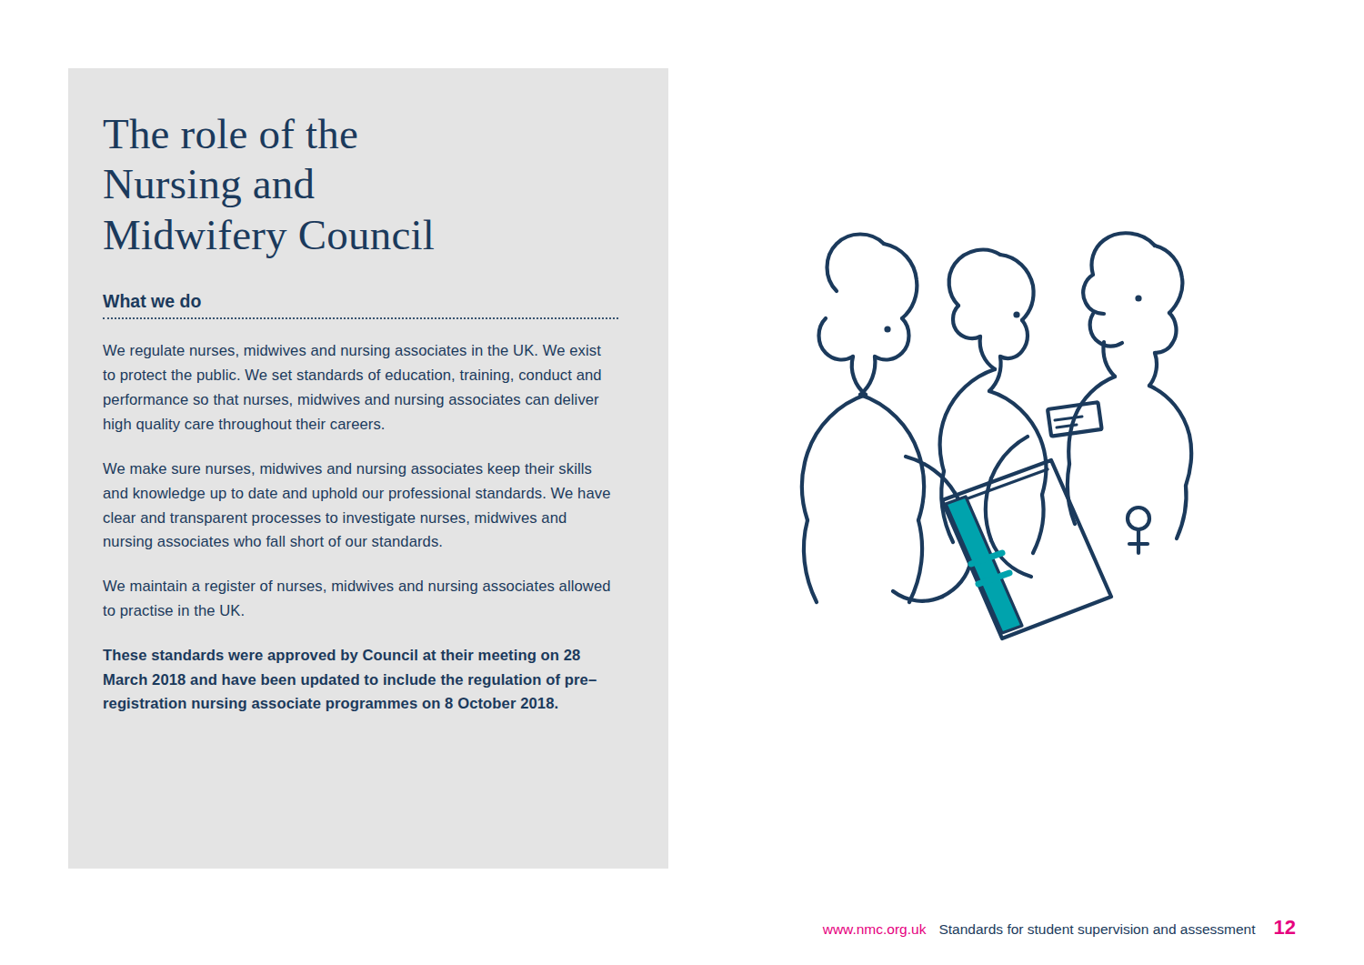The role of the
Nursing and
Midwifery Council
What we do
We regulate nurses, midwives and nursing associates in the UK. We exist to protect the public. We set standards of education, training, conduct and performance so that nurses, midwives and nursing associates can deliver high quality care throughout their careers.
We make sure nurses, midwives and nursing associates keep their skills and knowledge up to date and uphold our professional standards. We have clear and transparent processes to investigate nurses, midwives and nursing associates who fall short of our standards.
We maintain a register of nurses, midwives and nursing associates allowed to practise in the UK.
These standards were approved by Council at their meeting on 28 March 2018 and have been updated to include the regulation of pre–registration nursing associate programmes on 8 October 2018.
www.nmc.org.uk Standards for student supervision and assessment 12